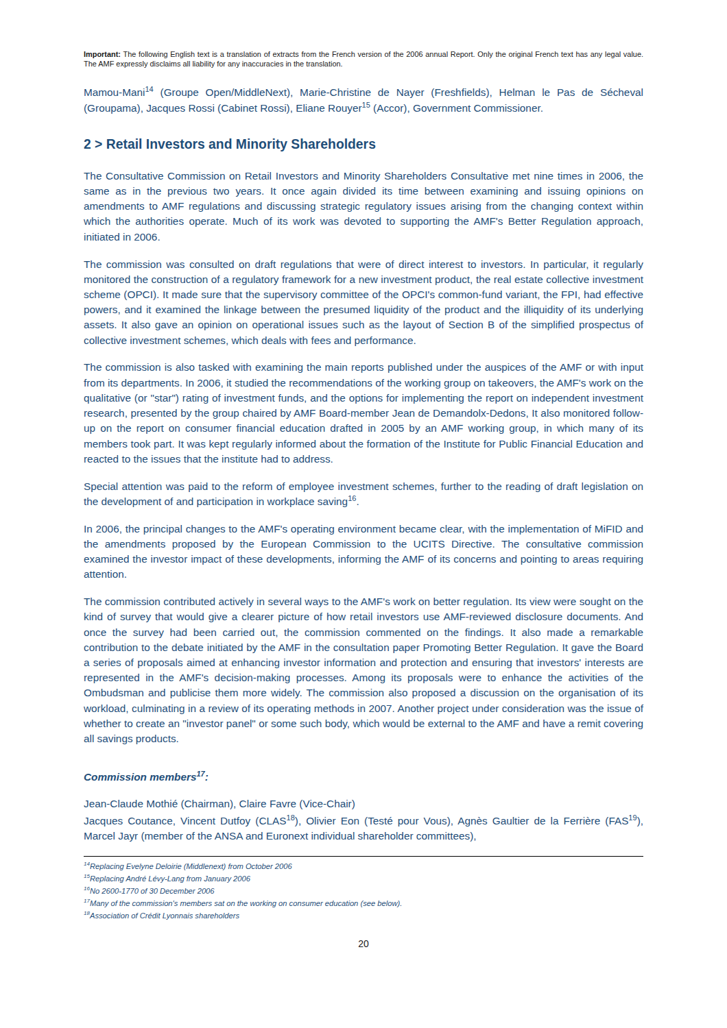Important: The following English text is a translation of extracts from the French version of the 2006 annual Report. Only the original French text has any legal value. The AMF expressly disclaims all liability for any inaccuracies in the translation.
Mamou-Mani14 (Groupe Open/MiddleNext), Marie-Christine de Nayer (Freshfields), Helman le Pas de Sécheval (Groupama), Jacques Rossi (Cabinet Rossi), Eliane Rouyer15 (Accor), Government Commissioner.
2 > Retail Investors and Minority Shareholders
The Consultative Commission on Retail Investors and Minority Shareholders Consultative met nine times in 2006, the same as in the previous two years. It once again divided its time between examining and issuing opinions on amendments to AMF regulations and discussing strategic regulatory issues arising from the changing context within which the authorities operate. Much of its work was devoted to supporting the AMF's Better Regulation approach, initiated in 2006.
The commission was consulted on draft regulations that were of direct interest to investors. In particular, it regularly monitored the construction of a regulatory framework for a new investment product, the real estate collective investment scheme (OPCI). It made sure that the supervisory committee of the OPCI's common-fund variant, the FPI, had effective powers, and it examined the linkage between the presumed liquidity of the product and the illiquidity of its underlying assets. It also gave an opinion on operational issues such as the layout of Section B of the simplified prospectus of collective investment schemes, which deals with fees and performance.
The commission is also tasked with examining the main reports published under the auspices of the AMF or with input from its departments. In 2006, it studied the recommendations of the working group on takeovers, the AMF's work on the qualitative (or "star") rating of investment funds, and the options for implementing the report on independent investment research, presented by the group chaired by AMF Board-member Jean de Demandolx-Dedons, It also monitored follow-up on the report on consumer financial education drafted in 2005 by an AMF working group, in which many of its members took part. It was kept regularly informed about the formation of the Institute for Public Financial Education and reacted to the issues that the institute had to address.
Special attention was paid to the reform of employee investment schemes, further to the reading of draft legislation on the development of and participation in workplace saving16.
In 2006, the principal changes to the AMF's operating environment became clear, with the implementation of MiFID and the amendments proposed by the European Commission to the UCITS Directive. The consultative commission examined the investor impact of these developments, informing the AMF of its concerns and pointing to areas requiring attention.
The commission contributed actively in several ways to the AMF's work on better regulation. Its view were sought on the kind of survey that would give a clearer picture of how retail investors use AMF-reviewed disclosure documents. And once the survey had been carried out, the commission commented on the findings. It also made a remarkable contribution to the debate initiated by the AMF in the consultation paper Promoting Better Regulation. It gave the Board a series of proposals aimed at enhancing investor information and protection and ensuring that investors' interests are represented in the AMF's decision-making processes. Among its proposals were to enhance the activities of the Ombudsman and publicise them more widely. The commission also proposed a discussion on the organisation of its workload, culminating in a review of its operating methods in 2007. Another project under consideration was the issue of whether to create an "investor panel" or some such body, which would be external to the AMF and have a remit covering all savings products.
Commission members17:
Jean-Claude Mothié (Chairman), Claire Favre (Vice-Chair)
Jacques Coutance, Vincent Dutfoy (CLAS18), Olivier Eon (Testé pour Vous), Agnès Gaultier de la Ferrière (FAS19), Marcel Jayr (member of the ANSA and Euronext individual shareholder committees),
14Replacing Evelyne Deloirie (Middlenext) from October 2006
15Replacing André Lévy-Lang from January 2006
16No 2600-1770 of 30 December 2006
17Many of the commission's members sat on the working on consumer education (see below).
18Association of Crédit Lyonnais shareholders
20